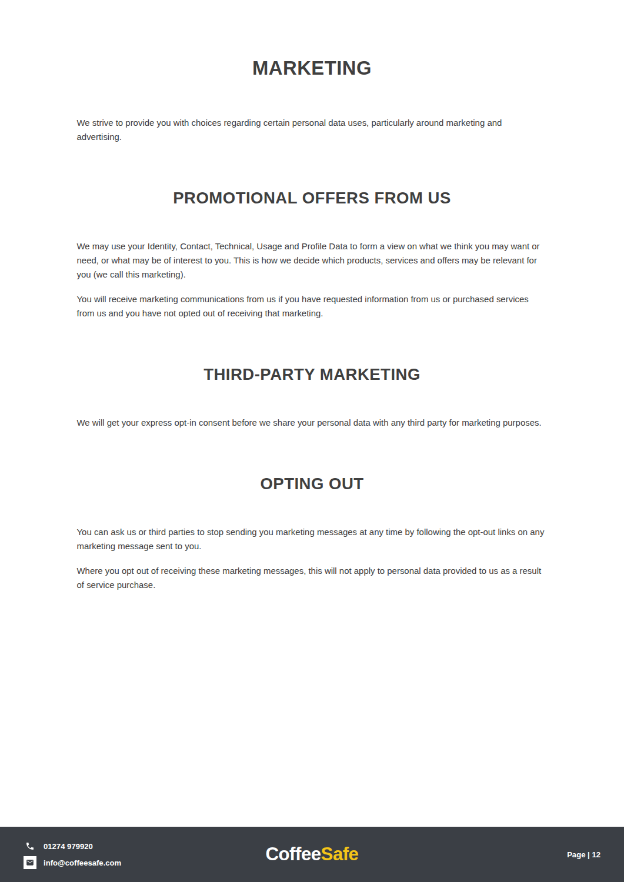MARKETING
We strive to provide you with choices regarding certain personal data uses, particularly around marketing and advertising.
PROMOTIONAL OFFERS FROM US
We may use your Identity, Contact, Technical, Usage and Profile Data to form a view on what we think you may want or need, or what may be of interest to you. This is how we decide which products, services and offers may be relevant for you (we call this marketing).
You will receive marketing communications from us if you have requested information from us or purchased services from us and you have not opted out of receiving that marketing.
THIRD-PARTY MARKETING
We will get your express opt-in consent before we share your personal data with any third party for marketing purposes.
OPTING OUT
You can ask us or third parties to stop sending you marketing messages at any time by following the opt-out links on any marketing message sent to you.
Where you opt out of receiving these marketing messages, this will not apply to personal data provided to us as a result of service purchase.
01274 979920
info@coffeesafe.com
Coffee Safe
Page | 12